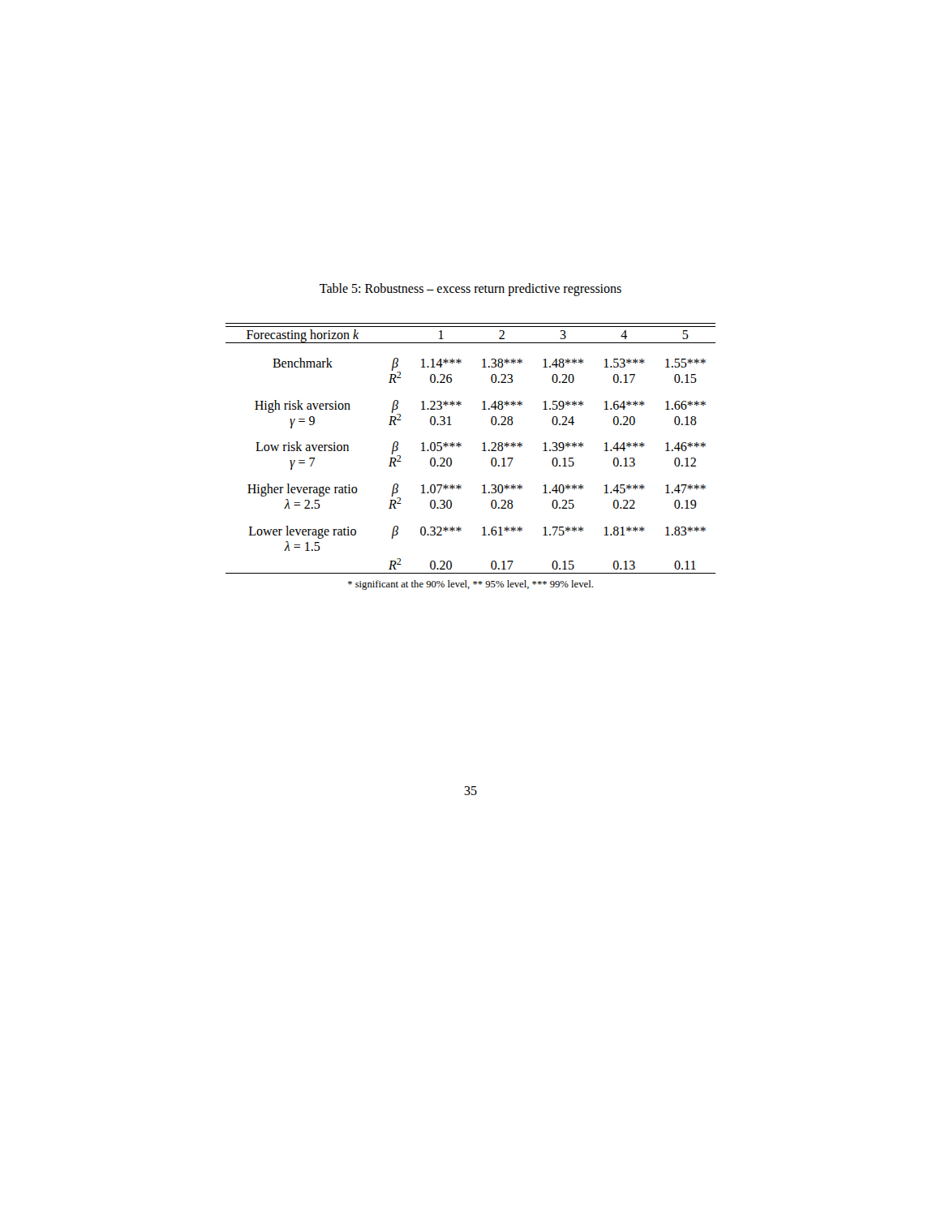Table 5: Robustness – excess return predictive regressions
| Forecasting horizon k | | 1 | 2 | 3 | 4 | 5 |
| Benchmark | β | 1.14*** | 1.38*** | 1.48*** | 1.53*** | 1.55*** |
| | R 2 | 0.26 | 0.23 | 0.20 | 0.17 | 0.15 |
| High risk aversion | β | 1.23*** | 1.48*** | 1.59*** | 1.64*** | 1.66*** |
| γ = 9 | R 2 | 0.31 | 0.28 | 0.24 | 0.20 | 0.18 |
| Low risk aversion | β | 1.05*** | 1.28*** | 1.39*** | 1.44*** | 1.46*** |
| γ = 7 | R 2 | 0.20 | 0.17 | 0.15 | 0.13 | 0.12 |
| Higher leverage ratio | β | 1.07*** | 1.30*** | 1.40*** | 1.45*** | 1.47*** |
| λ = 2.5 | R 2 | 0.30 | 0.28 | 0.25 | 0.22 | 0.19 |
| Lower leverage ratio | β | 0.32*** | 1.61*** | 1.75*** | 1.81*** | 1.83*** |
| λ = 1.5 | | | | | | |
| | R 2 | 0.20 | 0.17 | 0.15 | 0.13 | 0.11 |
* significant at the 90% level, ** 95% level, *** 99% level.
35